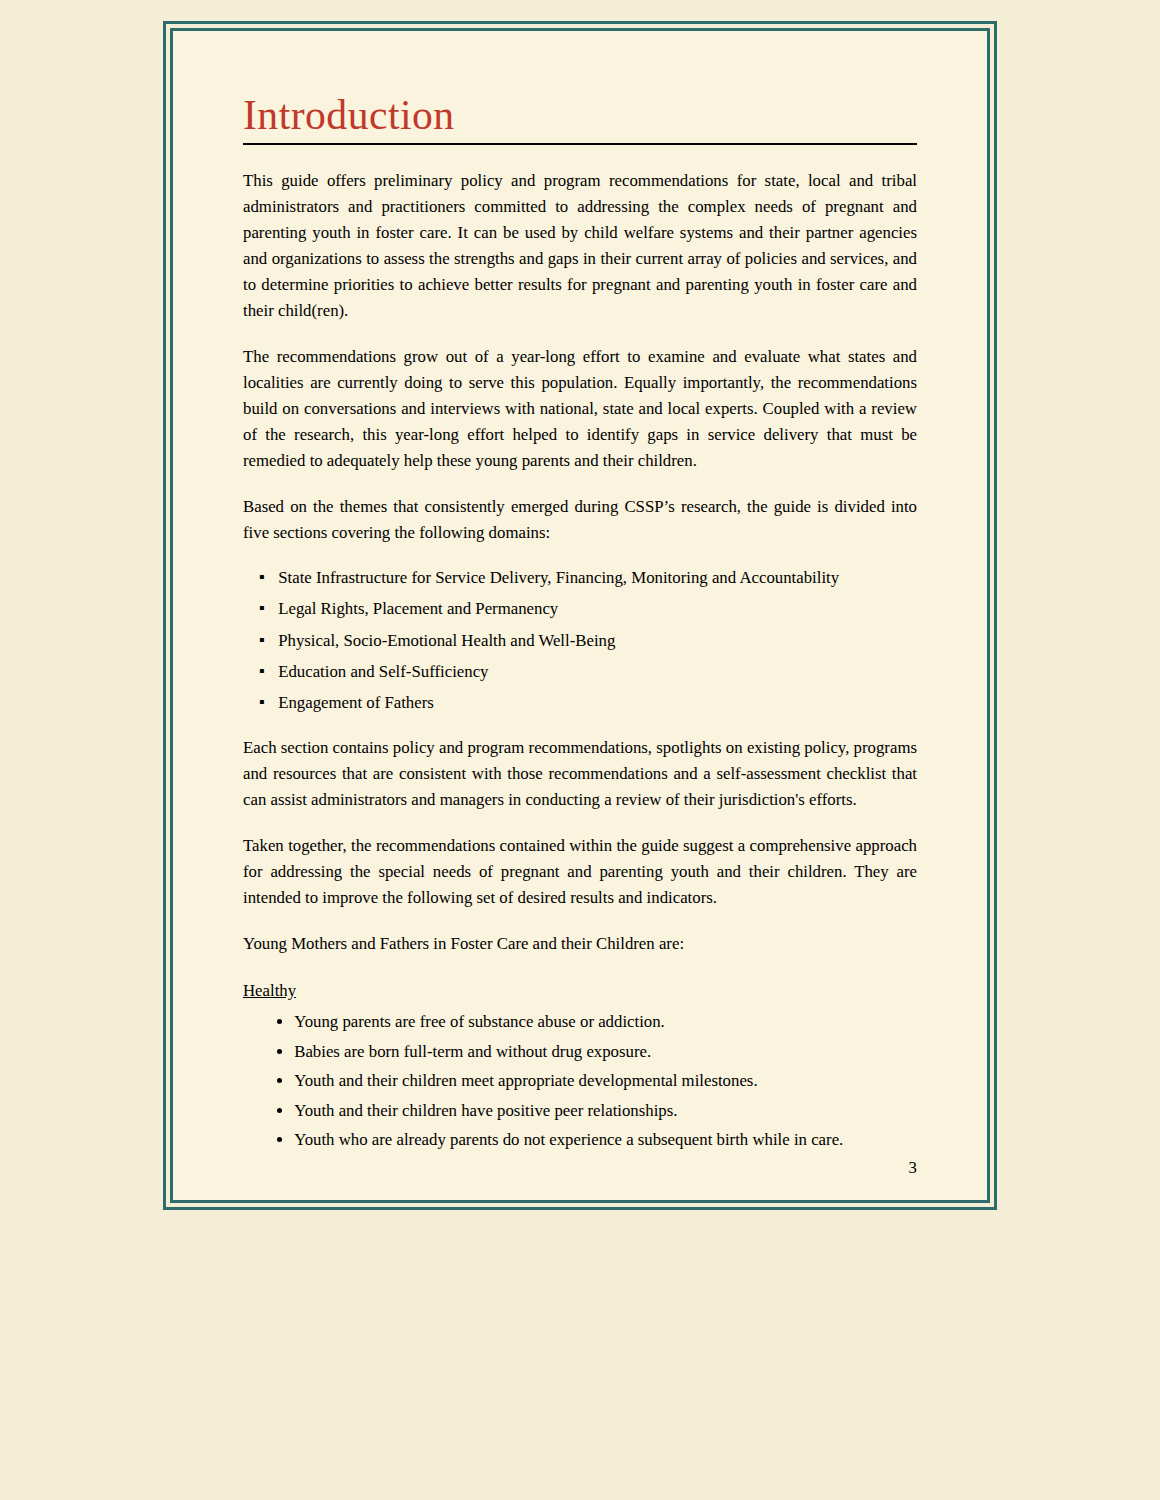Introduction
This guide offers preliminary policy and program recommendations for state, local and tribal administrators and practitioners committed to addressing the complex needs of pregnant and parenting youth in foster care. It can be used by child welfare systems and their partner agencies and organizations to assess the strengths and gaps in their current array of policies and services, and to determine priorities to achieve better results for pregnant and parenting youth in foster care and their child(ren).
The recommendations grow out of a year-long effort to examine and evaluate what states and localities are currently doing to serve this population. Equally importantly, the recommendations build on conversations and interviews with national, state and local experts. Coupled with a review of the research, this year-long effort helped to identify gaps in service delivery that must be remedied to adequately help these young parents and their children.
Based on the themes that consistently emerged during CSSP’s research, the guide is divided into five sections covering the following domains:
State Infrastructure for Service Delivery, Financing, Monitoring and Accountability
Legal Rights, Placement and Permanency
Physical, Socio-Emotional Health and Well-Being
Education and Self-Sufficiency
Engagement of Fathers
Each section contains policy and program recommendations, spotlights on existing policy, programs and resources that are consistent with those recommendations and a self-assessment checklist that can assist administrators and managers in conducting a review of their jurisdiction's efforts.
Taken together, the recommendations contained within the guide suggest a comprehensive approach for addressing the special needs of pregnant and parenting youth and their children. They are intended to improve the following set of desired results and indicators.
Young Mothers and Fathers in Foster Care and their Children are:
Healthy
Young parents are free of substance abuse or addiction.
Babies are born full-term and without drug exposure.
Youth and their children meet appropriate developmental milestones.
Youth and their children have positive peer relationships.
Youth who are already parents do not experience a subsequent birth while in care.
3